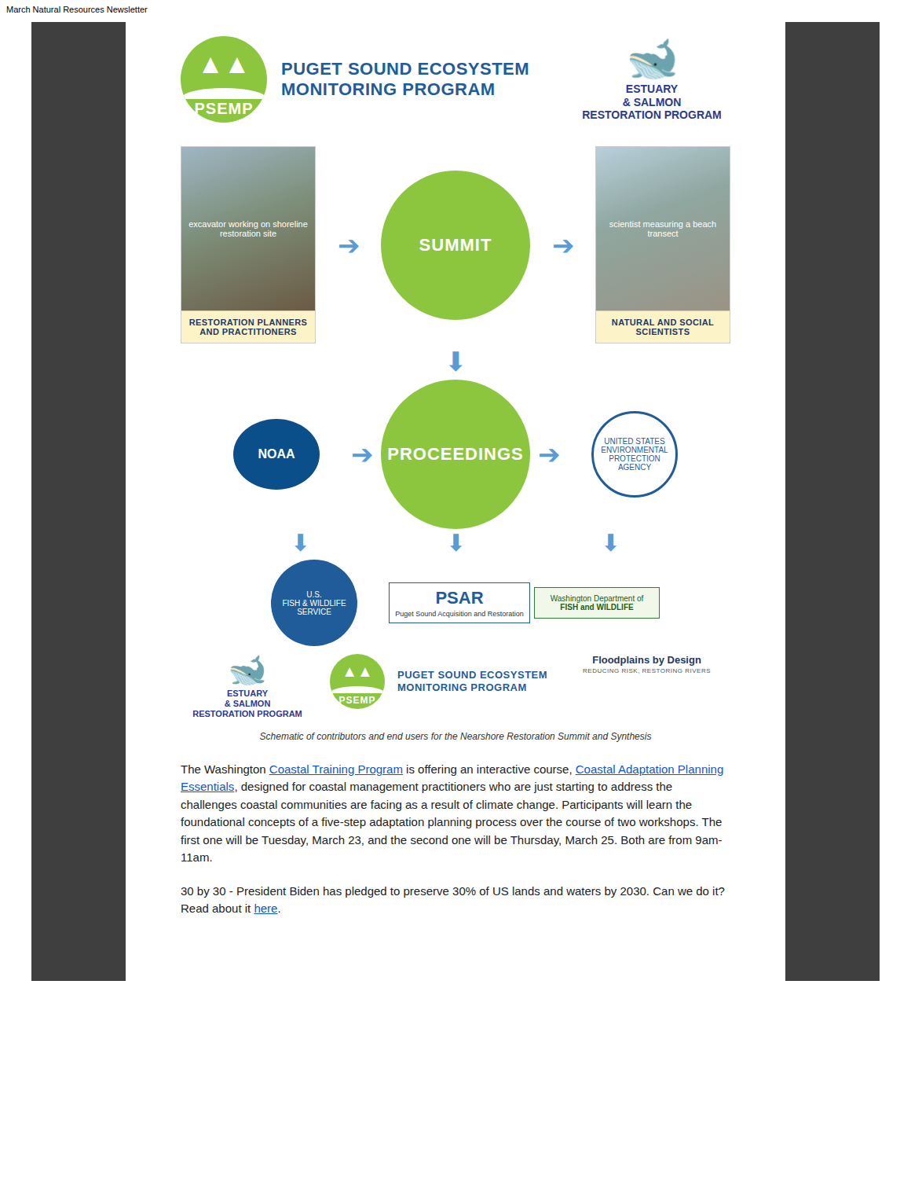March Natural Resources Newsletter
▲▲
PSEMP
PUGET SOUND ECOSYSTEM
MONITORING PROGRAM
🐋
ESTUARY
& SALMON
RESTORATION PROGRAM
excavator working on shoreline restoration site
Restoration Planners
and Practitioners
➔
Summit
➔
scientist measuring a beach transect
Natural and Social
Scientists
⬇
NOAA
➔
Proceedings
➔
UNITED STATES
ENVIRONMENTAL
PROTECTION AGENCY
⬇ ⬇ ⬇
U.S.
FISH & WILDLIFE
SERVICE
PSARPuget Sound Acquisition and Restoration
Washington Department of
FISH and WILDLIFE
🐋
ESTUARY
& SALMON
RESTORATION PROGRAM
▲▲
PSEMP
PUGET SOUND ECOSYSTEM
MONITORING PROGRAM
Floodplains by DesignREDUCING RISK, RESTORING RIVERS
Schematic of contributors and end users for the Nearshore Restoration Summit and Synthesis
The Washington Coastal Training Program is offering an interactive course, Coastal Adaptation Planning Essentials, designed for coastal management practitioners who are just starting to address the challenges coastal communities are facing as a result of climate change. Participants will learn the foundational concepts of a five-step adaptation planning process over the course of two workshops. The first one will be Tuesday, March 23, and the second one will be Thursday, March 25. Both are from 9am-11am.
30 by 30 - President Biden has pledged to preserve 30% of US lands and waters by 2030. Can we do it? Read about it here.